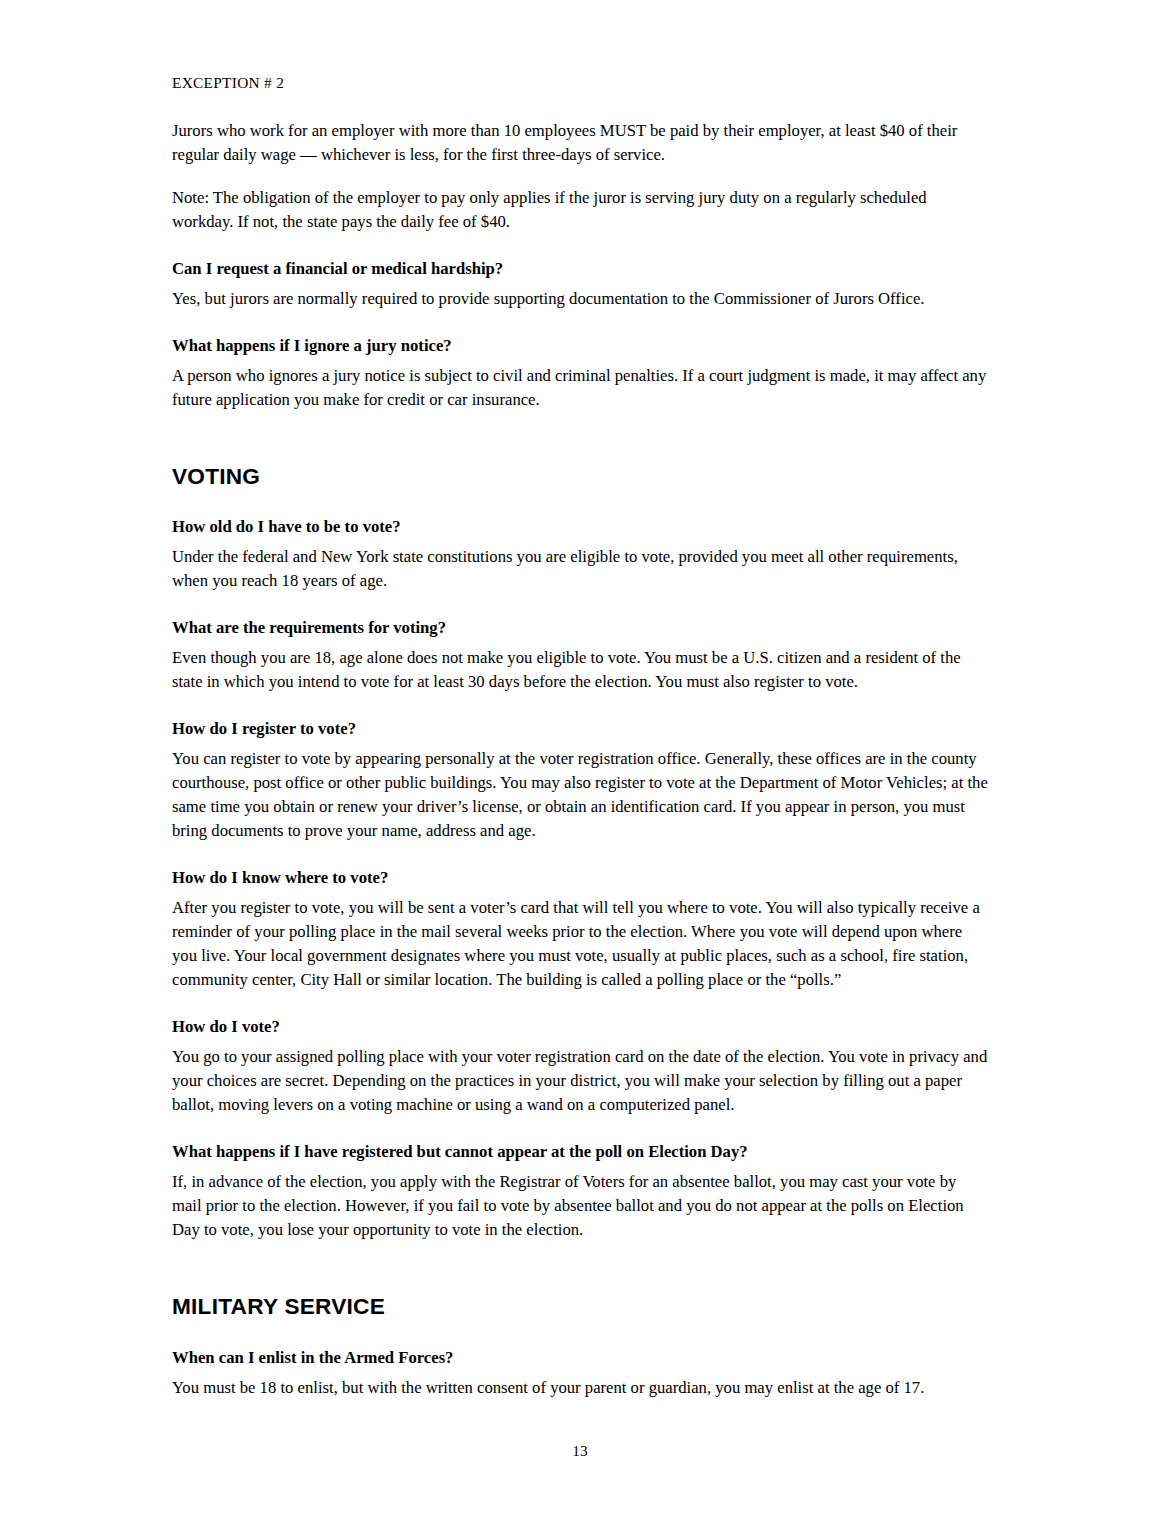EXCEPTION # 2
Jurors who work for an employer with more than 10 employees MUST be paid by their employer, at least $40 of their regular daily wage — whichever is less, for the first three-days of service.
Note: The obligation of the employer to pay only applies if the juror is serving jury duty on a regularly scheduled workday. If not, the state pays the daily fee of $40.
Can I request a financial or medical hardship?
Yes, but jurors are normally required to provide supporting documentation to the Commissioner of Jurors Office.
What happens if I ignore a jury notice?
A person who ignores a jury notice is subject to civil and criminal penalties. If a court judgment is made, it may affect any future application you make for credit or car insurance.
VOTING
How old do I have to be to vote?
Under the federal and New York state constitutions you are eligible to vote, provided you meet all other requirements, when you reach 18 years of age.
What are the requirements for voting?
Even though you are 18, age alone does not make you eligible to vote. You must be a U.S. citizen and a resident of the state in which you intend to vote for at least 30 days before the election. You must also register to vote.
How do I register to vote?
You can register to vote by appearing personally at the voter registration office. Generally, these offices are in the county courthouse, post office or other public buildings. You may also register to vote at the Department of Motor Vehicles; at the same time you obtain or renew your driver’s license, or obtain an identification card. If you appear in person, you must bring documents to prove your name, address and age.
How do I know where to vote?
After you register to vote, you will be sent a voter’s card that will tell you where to vote. You will also typically receive a reminder of your polling place in the mail several weeks prior to the election. Where you vote will depend upon where you live. Your local government designates where you must vote, usually at public places, such as a school, fire station, community center, City Hall or similar location. The building is called a polling place or the “polls.”
How do I vote?
You go to your assigned polling place with your voter registration card on the date of the election. You vote in privacy and your choices are secret. Depending on the practices in your district, you will make your selection by filling out a paper ballot, moving levers on a voting machine or using a wand on a computerized panel.
What happens if I have registered but cannot appear at the poll on Election Day?
If, in advance of the election, you apply with the Registrar of Voters for an absentee ballot, you may cast your vote by mail prior to the election. However, if you fail to vote by absentee ballot and you do not appear at the polls on Election Day to vote, you lose your opportunity to vote in the election.
MILITARY SERVICE
When can I enlist in the Armed Forces?
You must be 18 to enlist, but with the written consent of your parent or guardian, you may enlist at the age of 17.
13